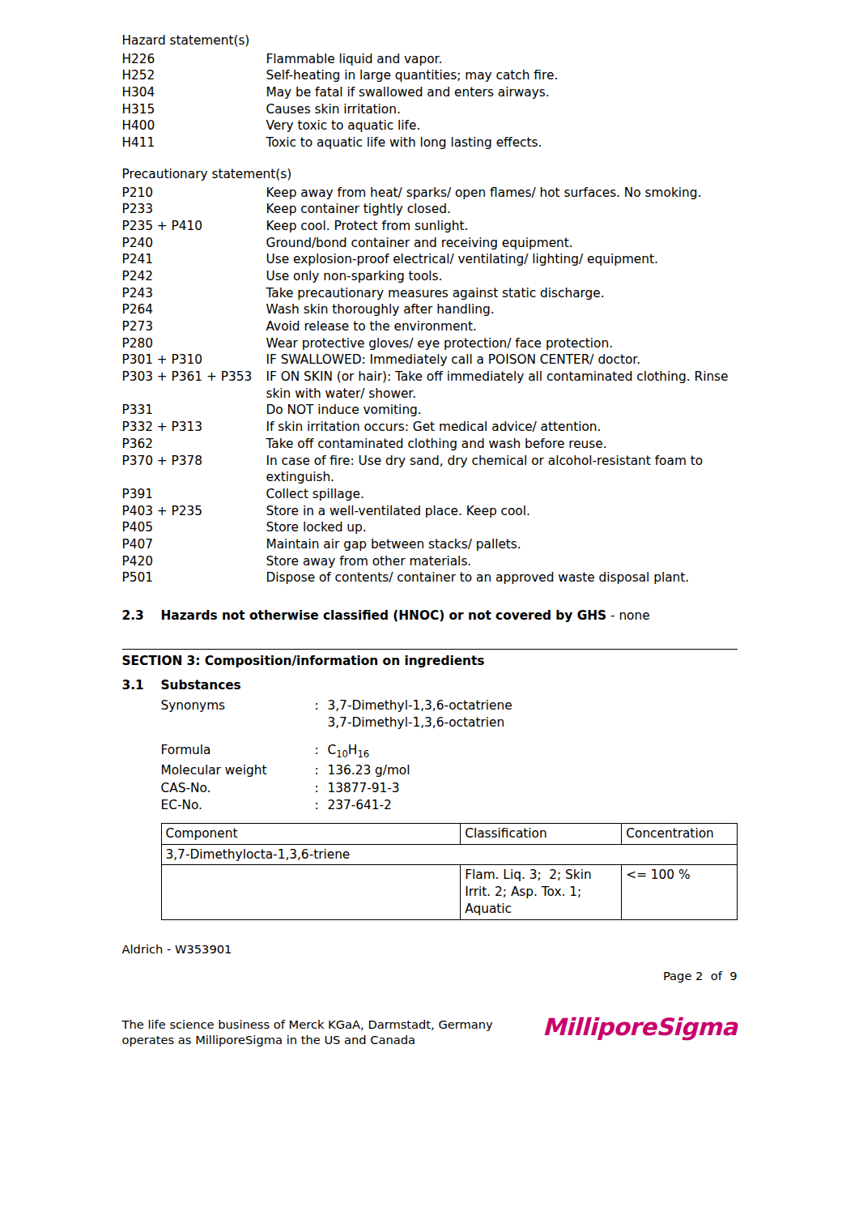Hazard statement(s)
| H226 | Flammable liquid and vapor. |
| H252 | Self-heating in large quantities; may catch fire. |
| H304 | May be fatal if swallowed and enters airways. |
| H315 | Causes skin irritation. |
| H400 | Very toxic to aquatic life. |
| H411 | Toxic to aquatic life with long lasting effects. |
Precautionary statement(s)
| P210 | Keep away from heat/ sparks/ open flames/ hot surfaces. No smoking. |
| P233 | Keep container tightly closed. |
| P235 + P410 | Keep cool. Protect from sunlight. |
| P240 | Ground/bond container and receiving equipment. |
| P241 | Use explosion-proof electrical/ ventilating/ lighting/ equipment. |
| P242 | Use only non-sparking tools. |
| P243 | Take precautionary measures against static discharge. |
| P264 | Wash skin thoroughly after handling. |
| P273 | Avoid release to the environment. |
| P280 | Wear protective gloves/ eye protection/ face protection. |
| P301 + P310 | IF SWALLOWED: Immediately call a POISON CENTER/ doctor. |
| P303 + P361 + P353 | IF ON SKIN (or hair): Take off immediately all contaminated clothing. Rinse skin with water/ shower. |
| P331 | Do NOT induce vomiting. |
| P332 + P313 | If skin irritation occurs: Get medical advice/ attention. |
| P362 | Take off contaminated clothing and wash before reuse. |
| P370 + P378 | In case of fire: Use dry sand, dry chemical or alcohol-resistant foam to extinguish. |
| P391 | Collect spillage. |
| P403 + P235 | Store in a well-ventilated place. Keep cool. |
| P405 | Store locked up. |
| P407 | Maintain air gap between stacks/ pallets. |
| P420 | Store away from other materials. |
| P501 | Dispose of contents/ container to an approved waste disposal plant. |
2.3
Hazards not otherwise classified (HNOC) or not covered by GHS - none
SECTION 3: Composition/information on ingredients
3.1
Substances
| Synonyms | : | 3,7-Dimethyl-1,3,6-octatriene 3,7-Dimethyl-1,3,6-octatrien |
| Formula | : | C 10 H 16 |
| Molecular weight | : | 136.23 g/mol |
| CAS-No. | : | 13877-91-3 |
| EC-No. | : | 237-641-2 |
| Component | Classification | Concentration |
| --- | --- | --- |
| 3,7-Dimethylocta-1,3,6-triene |
| | Flam. Liq. 3; 2; Skin Irrit. 2; Asp. Tox. 1; Aquatic | <= 100 % |
Aldrich - W353901
Page 2 of 9
The life science business of Merck KGaA, Darmstadt, Germany
operates as MilliporeSigma in the US and Canada
MilliporeSigma